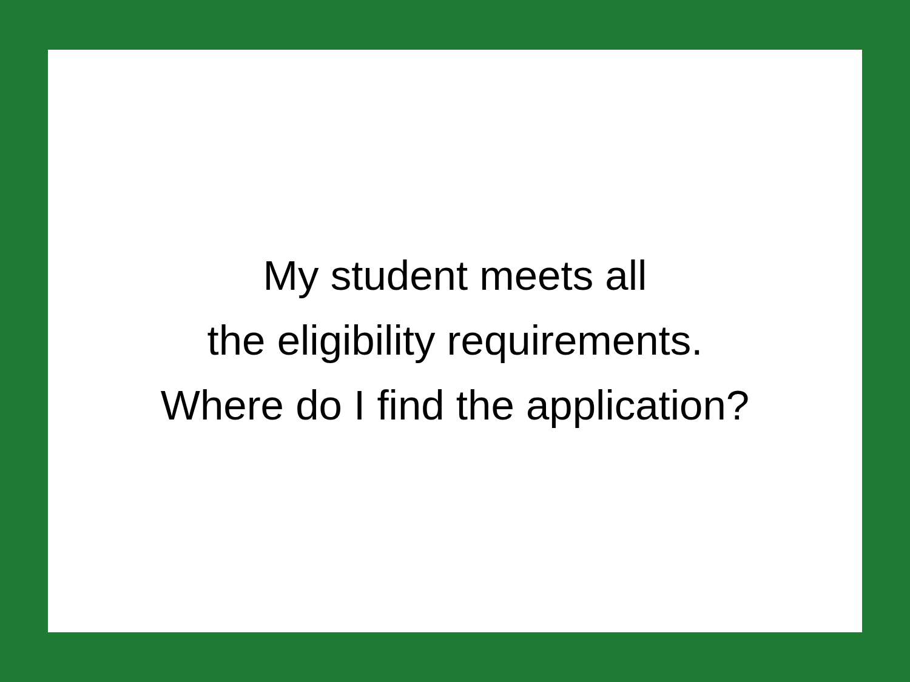My student meets all the eligibility requirements. Where do I find the application?